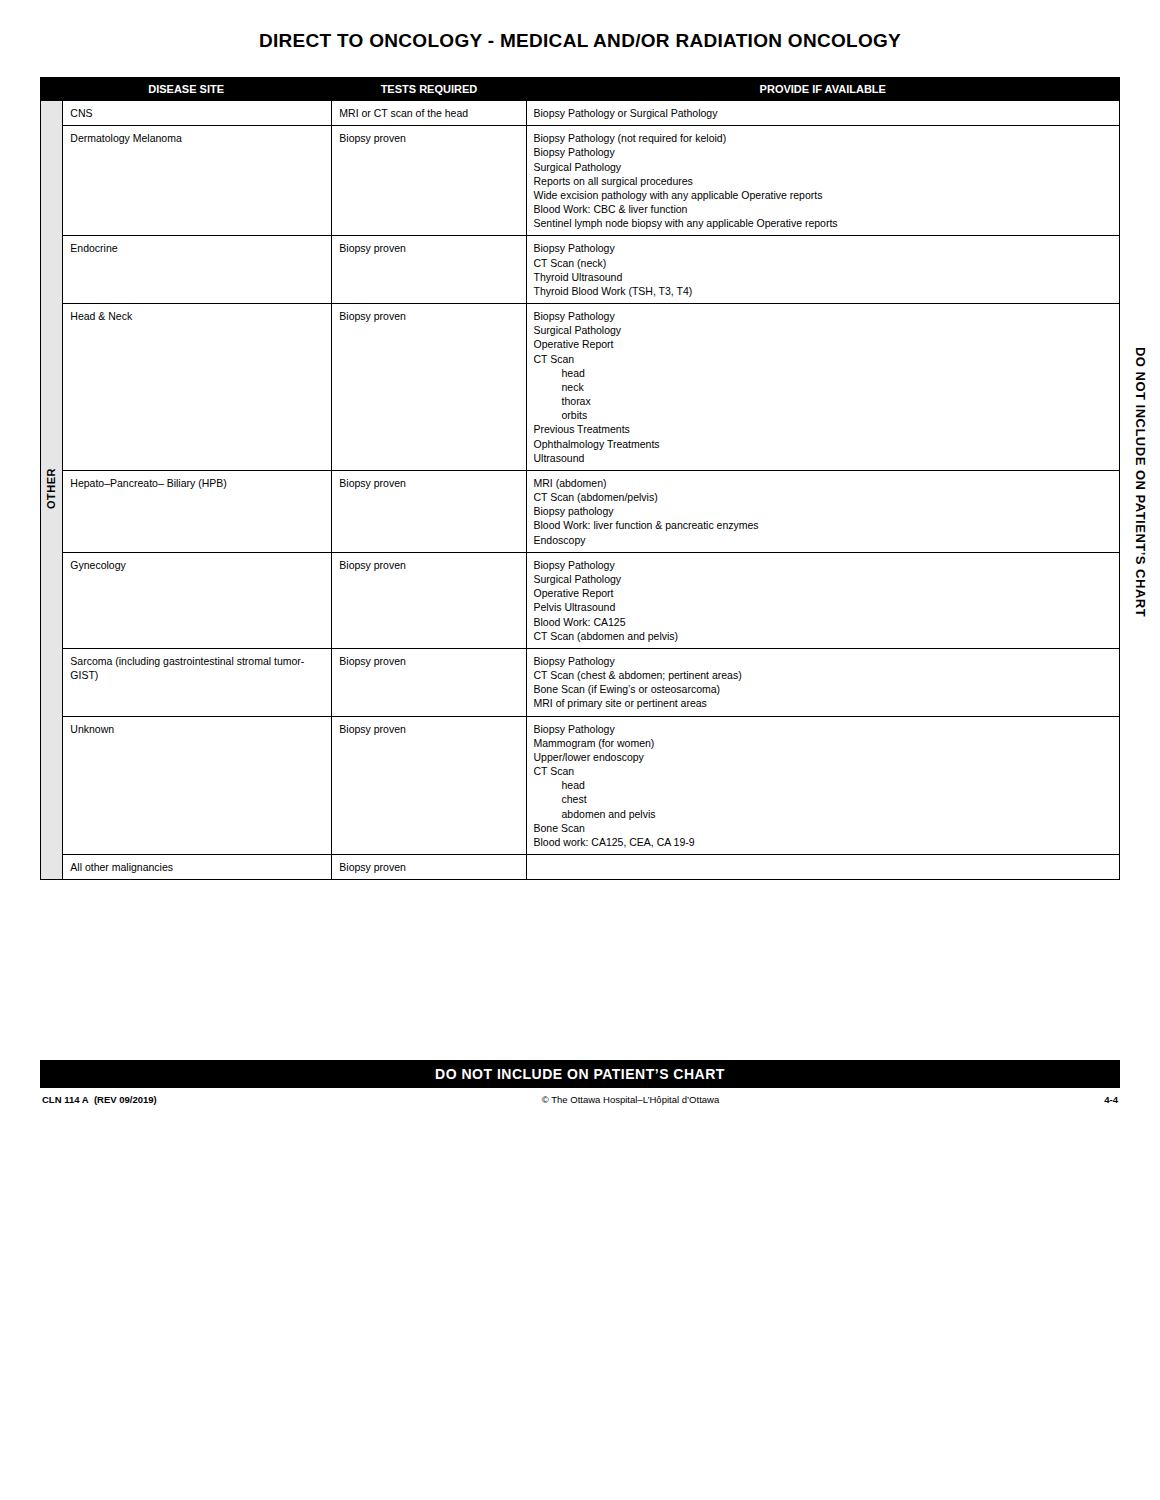DIRECT TO ONCOLOGY - MEDICAL AND/OR RADIATION ONCOLOGY
DO NOT INCLUDE ON PATIENT’S CHART
| DISEASE SITE | TESTS REQUIRED | PROVIDE IF AVAILABLE |
| --- | --- | --- |
| OTHER | CNS | MRI or CT scan of the head | Biopsy Pathology or Surgical Pathology |
| Dermatology Melanoma | Biopsy proven | Biopsy Pathology (not required for keloid) Biopsy Pathology Surgical Pathology Reports on all surgical procedures Wide excision pathology with any applicable Operative reports Blood Work: CBC & liver function Sentinel lymph node biopsy with any applicable Operative reports |
| Endocrine | Biopsy proven | Biopsy Pathology CT Scan (neck) Thyroid Ultrasound Thyroid Blood Work (TSH, T3, T4) |
| Head & Neck | Biopsy proven | Biopsy Pathology Surgical Pathology Operative Report CT Scan head neck thorax orbits Previous Treatments Ophthalmology Treatments Ultrasound |
| Hepato–Pancreato– Biliary (HPB) | Biopsy proven | MRI (abdomen) CT Scan (abdomen/pelvis) Biopsy pathology Blood Work: liver function & pancreatic enzymes Endoscopy |
| Gynecology | Biopsy proven | Biopsy Pathology Surgical Pathology Operative Report Pelvis Ultrasound Blood Work: CA125 CT Scan (abdomen and pelvis) |
| Sarcoma (including gastrointestinal stromal tumor-GIST) | Biopsy proven | Biopsy Pathology CT Scan (chest & abdomen; pertinent areas) Bone Scan (if Ewing’s or osteosarcoma) MRI of primary site or pertinent areas |
| Unknown | Biopsy proven | Biopsy Pathology Mammogram (for women) Upper/lower endoscopy CT Scan head chest abdomen and pelvis Bone Scan Blood work: CA125, CEA, CA 19-9 |
| All other malignancies | Biopsy proven | |
DO NOT INCLUDE ON PATIENT’S CHART
CLN 114 A (REV 09/2019)
© The Ottawa Hospital–L’Hôpital d’Ottawa
4-4